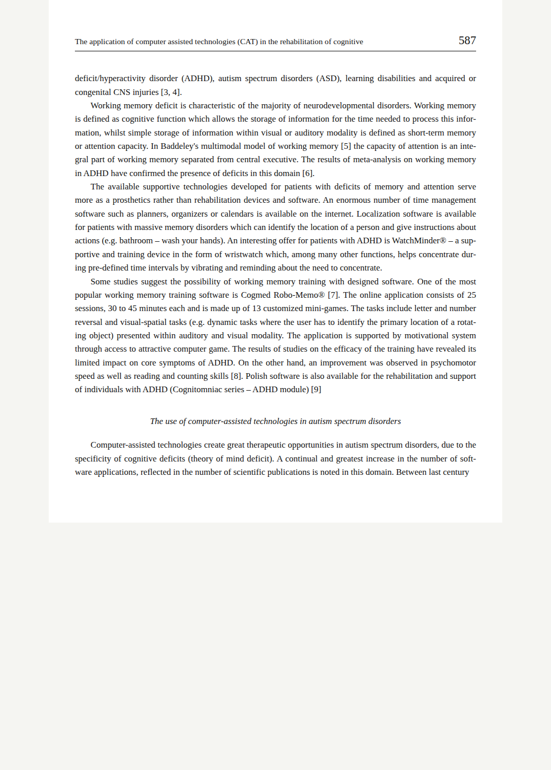The application of computer assisted technologies (CAT) in the rehabilitation of cognitive 587
deficit/hyperactivity disorder (ADHD), autism spectrum disorders (ASD), learning disabilities and acquired or congenital CNS injuries [3, 4].
Working memory deficit is characteristic of the majority of neurodevelopmental disorders. Working memory is defined as cognitive function which allows the storage of information for the time needed to process this information, whilst simple storage of information within visual or auditory modality is defined as short-term memory or attention capacity. In Baddeley's multimodal model of working memory [5] the capacity of attention is an integral part of working memory separated from central executive. The results of meta-analysis on working memory in ADHD have confirmed the presence of deficits in this domain [6].
The available supportive technologies developed for patients with deficits of memory and attention serve more as a prosthetics rather than rehabilitation devices and software. An enormous number of time management software such as planners, organizers or calendars is available on the internet. Localization software is available for patients with massive memory disorders which can identify the location of a person and give instructions about actions (e.g. bathroom – wash your hands). An interesting offer for patients with ADHD is WatchMinder® – a supportive and training device in the form of wristwatch which, among many other functions, helps concentrate during pre-defined time intervals by vibrating and reminding about the need to concentrate.
Some studies suggest the possibility of working memory training with designed software. One of the most popular working memory training software is Cogmed Robo-Memo® [7]. The online application consists of 25 sessions, 30 to 45 minutes each and is made up of 13 customized mini-games. The tasks include letter and number reversal and visual-spatial tasks (e.g. dynamic tasks where the user has to identify the primary location of a rotating object) presented within auditory and visual modality. The application is supported by motivational system through access to attractive computer game. The results of studies on the efficacy of the training have revealed its limited impact on core symptoms of ADHD. On the other hand, an improvement was observed in psychomotor speed as well as reading and counting skills [8]. Polish software is also available for the rehabilitation and support of individuals with ADHD (Cognitomniac series – ADHD module) [9]
The use of computer-assisted technologies in autism spectrum disorders
Computer-assisted technologies create great therapeutic opportunities in autism spectrum disorders, due to the specificity of cognitive deficits (theory of mind deficit). A continual and greatest increase in the number of software applications, reflected in the number of scientific publications is noted in this domain. Between last century